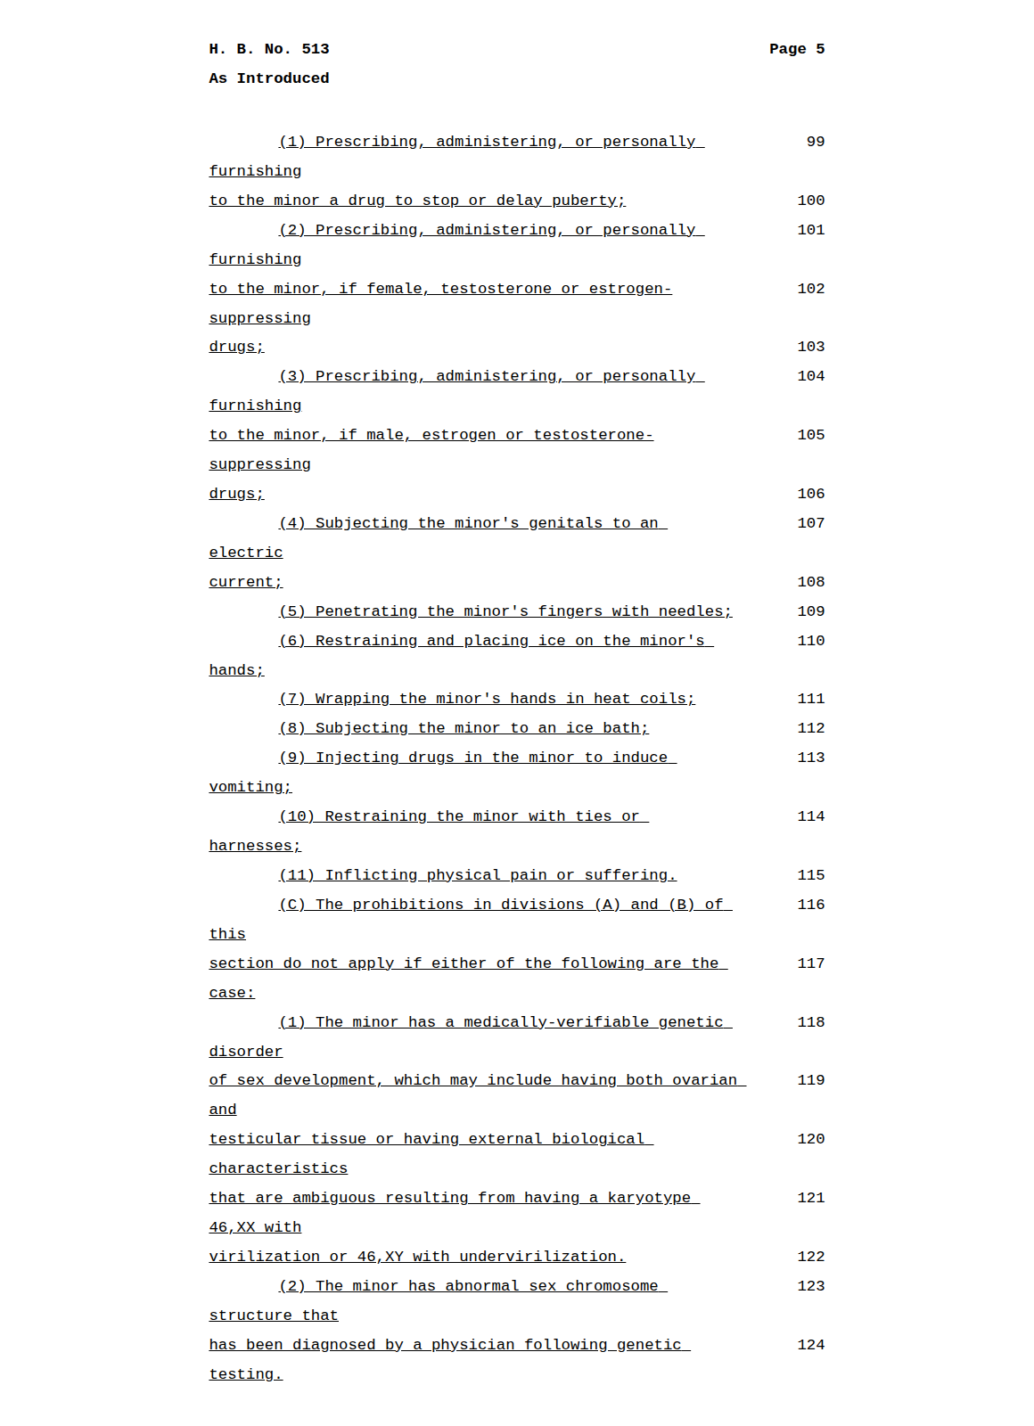H. B. No. 513 Page 5
As Introduced
(1) Prescribing, administering, or personally furnishing 99
to the minor a drug to stop or delay puberty; 100
(2) Prescribing, administering, or personally furnishing 101
to the minor, if female, testosterone or estrogen-suppressing 102
drugs; 103
(3) Prescribing, administering, or personally furnishing 104
to the minor, if male, estrogen or testosterone-suppressing 105
drugs; 106
(4) Subjecting the minor's genitals to an electric 107
current; 108
(5) Penetrating the minor's fingers with needles; 109
(6) Restraining and placing ice on the minor's hands; 110
(7) Wrapping the minor's hands in heat coils; 111
(8) Subjecting the minor to an ice bath; 112
(9) Injecting drugs in the minor to induce vomiting; 113
(10) Restraining the minor with ties or harnesses; 114
(11) Inflicting physical pain or suffering. 115
(C) The prohibitions in divisions (A) and (B) of this 116
section do not apply if either of the following are the case: 117
(1) The minor has a medically-verifiable genetic disorder 118
of sex development, which may include having both ovarian and 119
testicular tissue or having external biological characteristics 120
that are ambiguous resulting from having a karyotype 46,XX with 121
virilization or 46,XY with undervirilization. 122
(2) The minor has abnormal sex chromosome structure that 123
has been diagnosed by a physician following genetic testing. 124